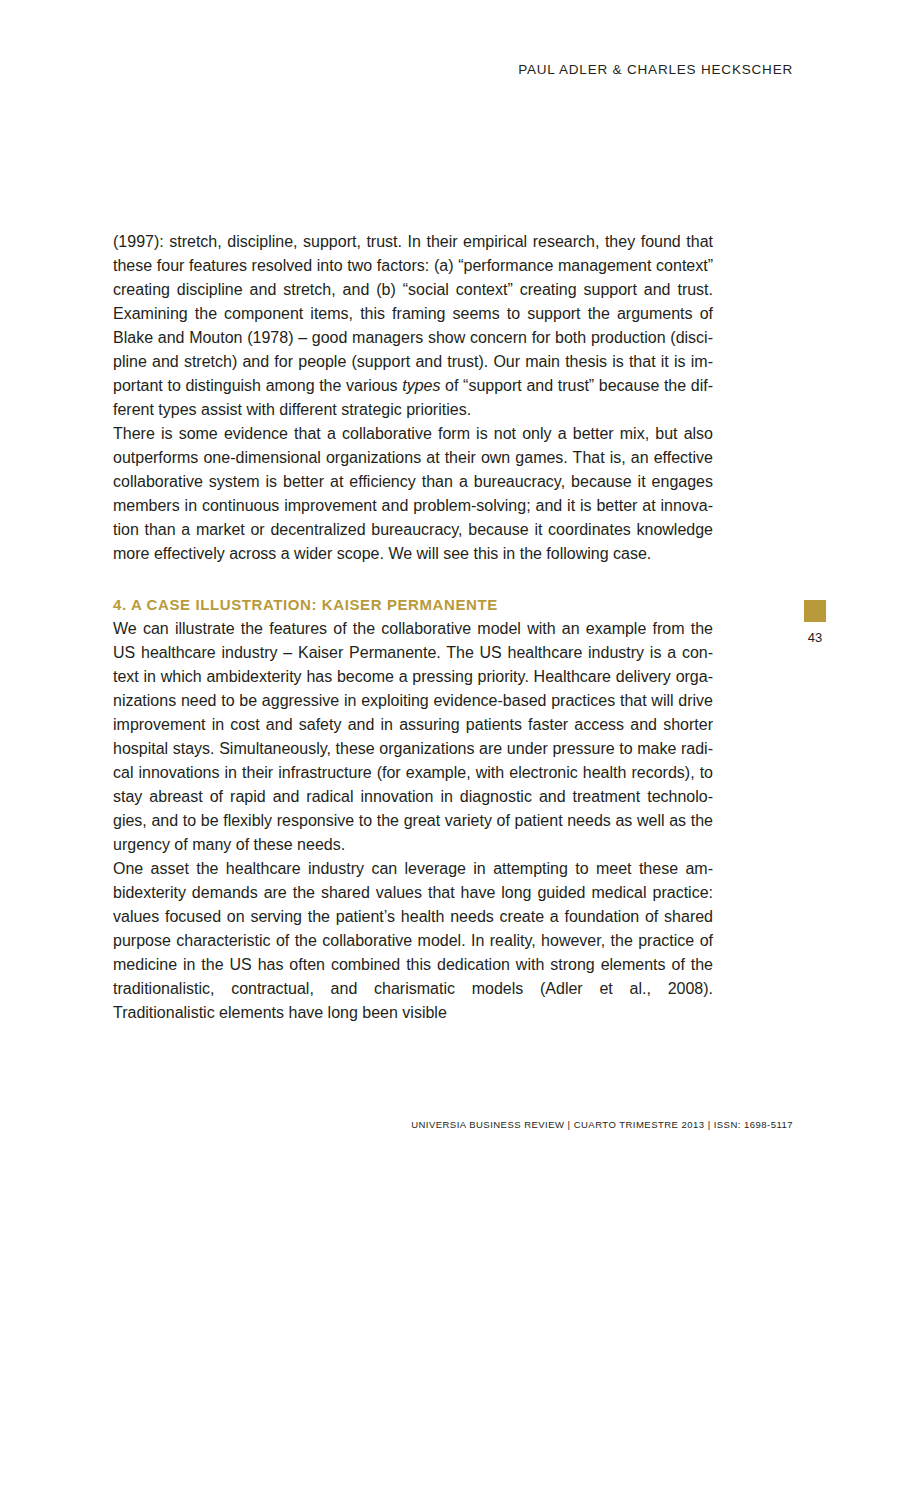Paul Adler & Charles Heckscher
43
(1997): stretch, discipline, support, trust. In their empirical research, they found that these four features resolved into two factors: (a) “performance management context” creating discipline and stretch, and (b) “social context” creating support and trust. Examining the component items, this framing seems to support the arguments of Blake and Mouton (1978) – good managers show concern for both production (discipline and stretch) and for people (support and trust). Our main thesis is that it is important to distinguish among the various types of “support and trust” because the different types assist with different strategic priorities.
There is some evidence that a collaborative form is not only a better mix, but also outperforms one-dimensional organizations at their own games. That is, an effective collaborative system is better at efficiency than a bureaucracy, because it engages members in continuous improvement and problem-solving; and it is better at innovation than a market or decentralized bureaucracy, because it coordinates knowledge more effectively across a wider scope. We will see this in the following case.
4. A case illustration: Kaiser Permanente
We can illustrate the features of the collaborative model with an example from the US healthcare industry – Kaiser Permanente. The US healthcare industry is a context in which ambidexterity has become a pressing priority. Healthcare delivery organizations need to be aggressive in exploiting evidence-based practices that will drive improvement in cost and safety and in assuring patients faster access and shorter hospital stays. Simultaneously, these organizations are under pressure to make radical innovations in their infrastructure (for example, with electronic health records), to stay abreast of rapid and radical innovation in diagnostic and treatment technologies, and to be flexibly responsive to the great variety of patient needs as well as the urgency of many of these needs.
One asset the healthcare industry can leverage in attempting to meet these ambidexterity demands are the shared values that have long guided medical practice: values focused on serving the patient’s health needs create a foundation of shared purpose characteristic of the collaborative model. In reality, however, the practice of medicine in the US has often combined this dedication with strong elements of the traditionalistic, contractual, and charismatic models (Adler et al., 2008). Traditionalistic elements have long been visible
Universia Business Review | Cuarto Trimestre 2013 | ISSN: 1698-5117